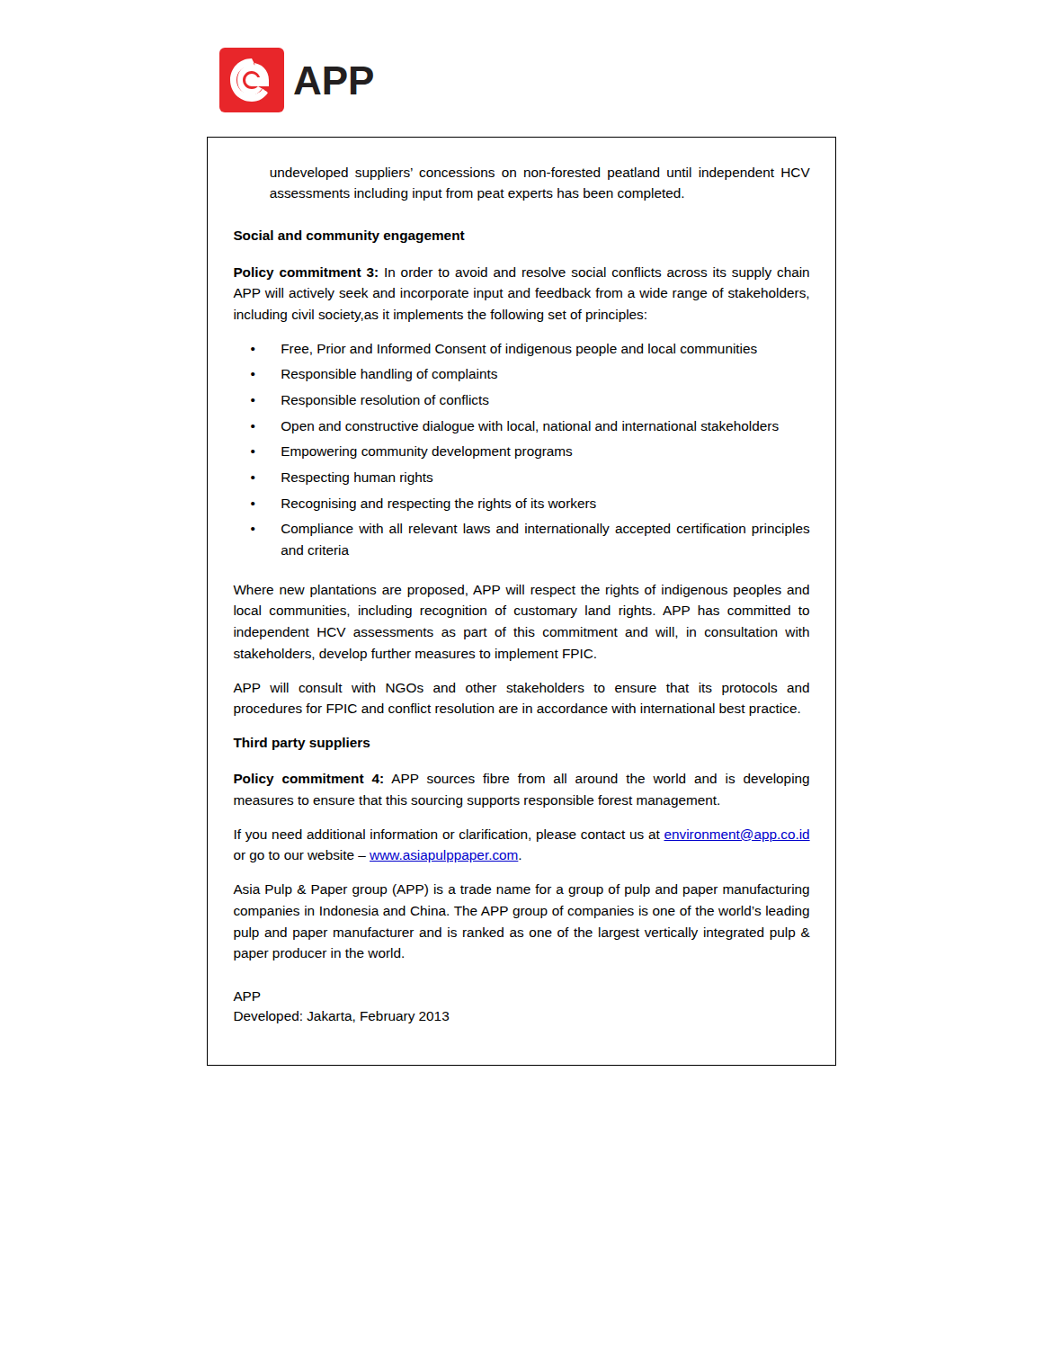APP
undeveloped suppliers’ concessions on non-forested peatland until independent HCV assessments including input from peat experts has been completed.
Social and community engagement
Policy commitment 3: In order to avoid and resolve social conflicts across its supply chain APP will actively seek and incorporate input and feedback from a wide range of stakeholders, including civil society,as it implements the following set of principles:
Free, Prior and Informed Consent of indigenous people and local communities
Responsible handling of complaints
Responsible resolution of conflicts
Open and constructive dialogue with local, national and international stakeholders
Empowering community development programs
Respecting human rights
Recognising and respecting the rights of its workers
Compliance with all relevant laws and internationally accepted certification principles and criteria
Where new plantations are proposed, APP will respect the rights of indigenous peoples and local communities, including recognition of customary land rights. APP has committed to independent HCV assessments as part of this commitment and will, in consultation with stakeholders, develop further measures to implement FPIC.
APP will consult with NGOs and other stakeholders to ensure that its protocols and procedures for FPIC and conflict resolution are in accordance with international best practice.
Third party suppliers
Policy commitment 4: APP sources fibre from all around the world and is developing measures to ensure that this sourcing supports responsible forest management.
If you need additional information or clarification, please contact us at environment@app.co.id or go to our website – www.asiapulppaper.com.
Asia Pulp & Paper group (APP) is a trade name for a group of pulp and paper manufacturing companies in Indonesia and China. The APP group of companies is one of the world’s leading pulp and paper manufacturer and is ranked as one of the largest vertically integrated pulp & paper producer in the world.
APP
Developed: Jakarta, February 2013